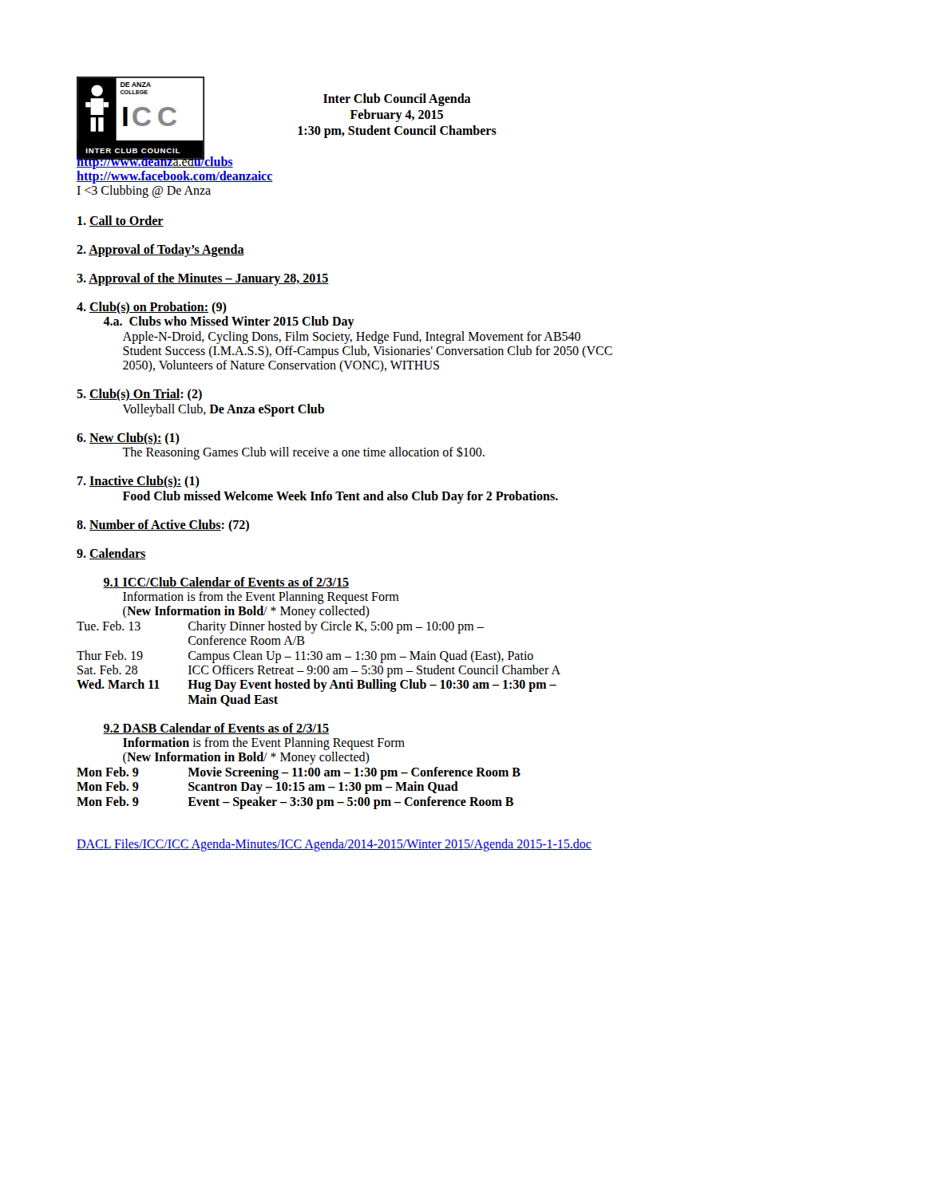DE ANZA COLLEGE I C C INTER CLUB COUNCIL
Inter Club Council Agenda
February 4, 2015
1:30 pm, Student Council Chambers
http://www.deanza.edu/clubs
http://www.facebook.com/deanzaicc
I <3 Clubbing @ De Anza
1. Call to Order
2. Approval of Today’s Agenda
3. Approval of the Minutes – January 28, 2015
4. Club(s) on Probation: (9)
4.a. Clubs who Missed Winter 2015 Club Day
Apple-N-Droid, Cycling Dons, Film Society, Hedge Fund, Integral Movement for AB540 Student Success (I.M.A.S.S), Off-Campus Club, Visionaries' Conversation Club for 2050 (VCC 2050), Volunteers of Nature Conservation (VONC), WITHUS
5. Club(s) On Trial: (2)
Volleyball Club, De Anza eSport Club
6. New Club(s): (1)
The Reasoning Games Club will receive a one time allocation of $100.
7. Inactive Club(s): (1)
Food Club missed Welcome Week Info Tent and also Club Day for 2 Probations.
8. Number of Active Clubs: (72)
9. Calendars
9.1 ICC/Club Calendar of Events as of 2/3/15
Information is from the Event Planning Request Form
(New Information in Bold/ * Money collected)
Tue. Feb. 13
Charity Dinner hosted by Circle K, 5:00 pm – 10:00 pm –
Conference Room A/B
Thur Feb. 19
Campus Clean Up – 11:30 am – 1:30 pm – Main Quad (East), Patio
Sat. Feb. 28
ICC Officers Retreat – 9:00 am – 5:30 pm – Student Council Chamber A
Wed. March 11
Hug Day Event hosted by Anti Bulling Club – 10:30 am – 1:30 pm –
Main Quad East
9.2 DASB Calendar of Events as of 2/3/15
Information is from the Event Planning Request Form
(New Information in Bold/ * Money collected)
Mon Feb. 9
Movie Screening – 11:00 am – 1:30 pm – Conference Room B
Mon Feb. 9
Scantron Day – 10:15 am – 1:30 pm – Main Quad
Mon Feb. 9
Event – Speaker – 3:30 pm – 5:00 pm – Conference Room B
DACL Files/ICC/ICC Agenda-Minutes/ICC Agenda/2014-2015/Winter 2015/Agenda 2015-1-15.doc